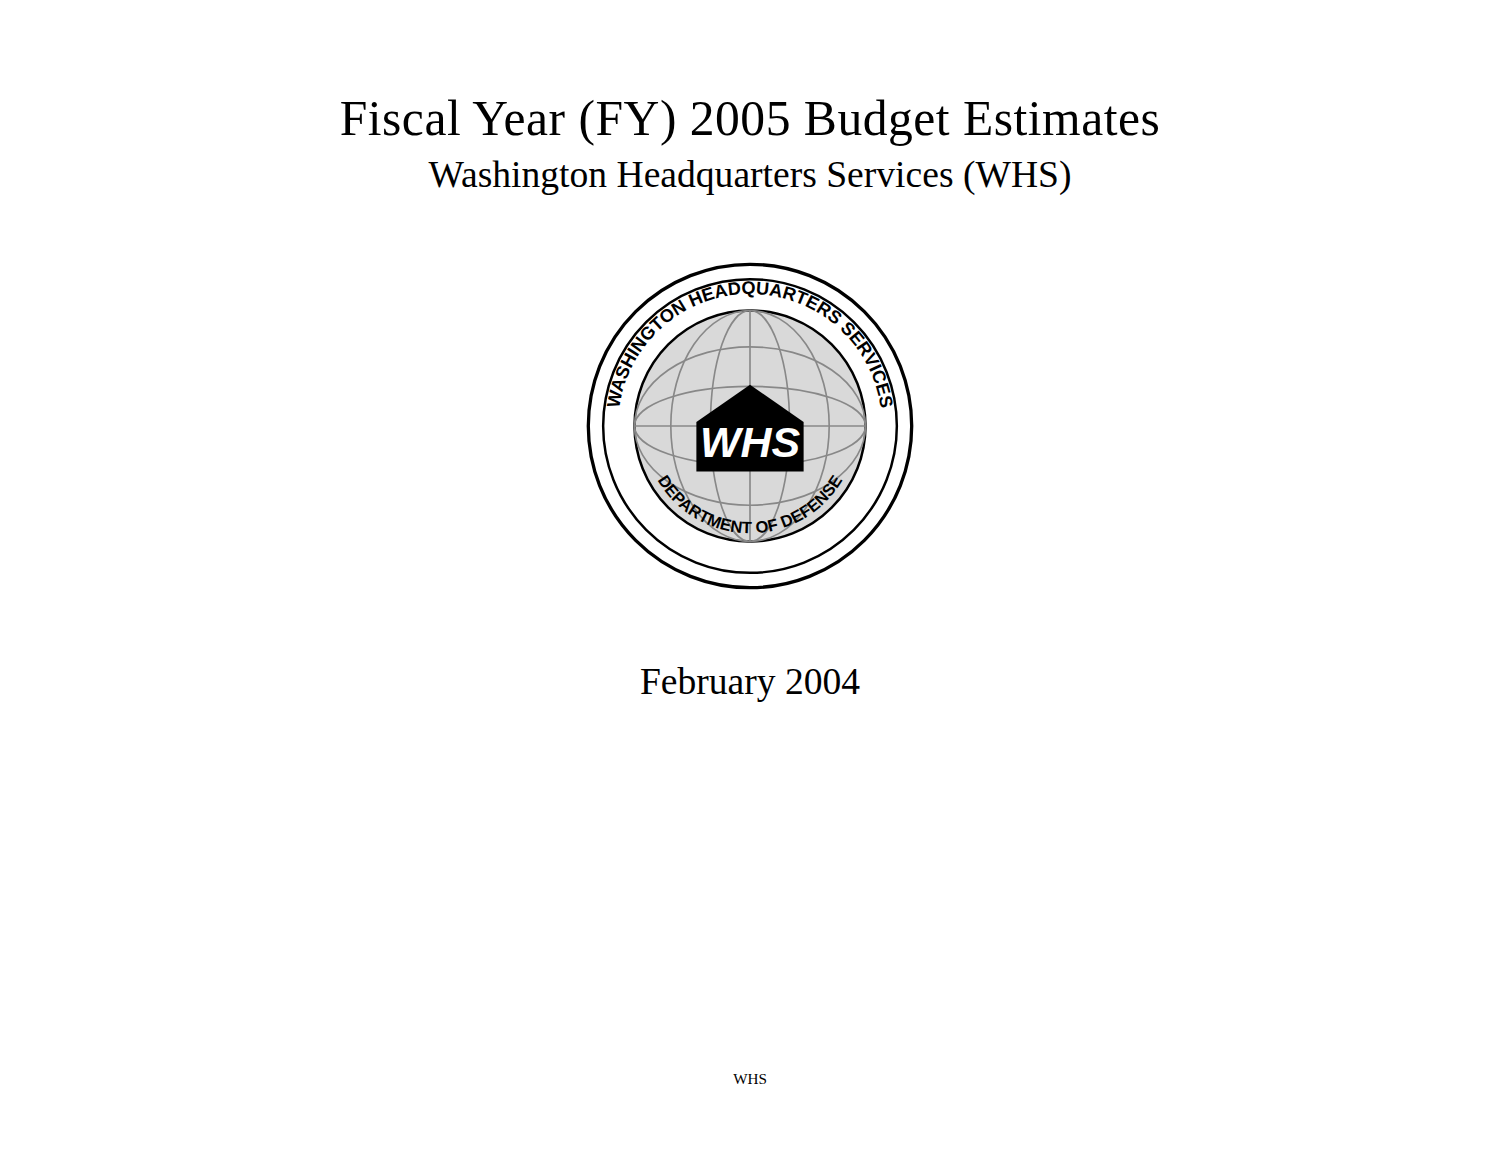Fiscal Year (FY) 2005 Budget Estimates
Washington Headquarters Services (WHS)
February 2004
WHS